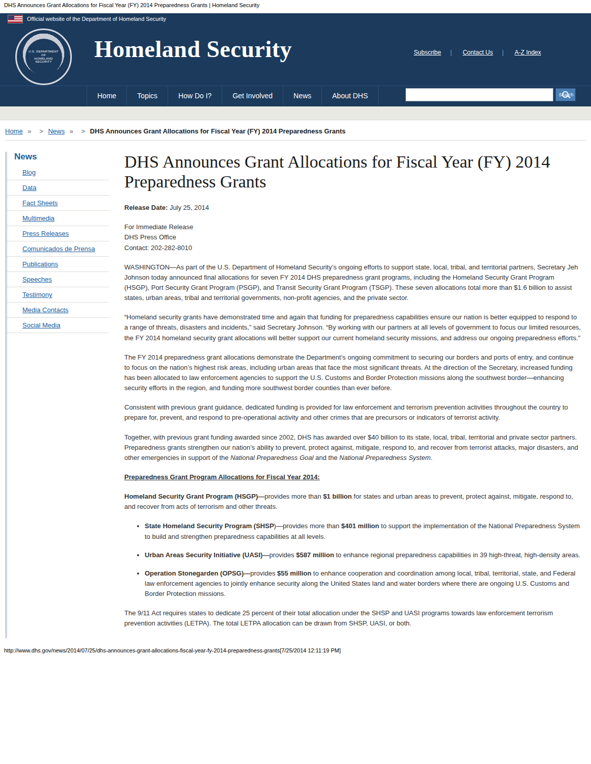DHS Announces Grant Allocations for Fiscal Year (FY) 2014 Preparedness Grants | Homeland Security
Official website of the Department of Homeland Security
U.S. DEPARTMENT
OF
HOMELAND
SECURITY
Homeland Security
Subscribe| Contact Us| A-Z Index
Home
Topics
How Do I?
Get Involved
News
About DHS
Search Search
Home » > News » > DHS Announces Grant Allocations for Fiscal Year (FY) 2014 Preparedness Grants
News
Blog
Data
Fact Sheets
Multimedia
Press Releases
Comunicados de Prensa
Publications
Speeches
Testimony
Media Contacts
Social Media
DHS Announces Grant Allocations for Fiscal Year (FY) 2014 Preparedness Grants
Release Date: July 25, 2014
For Immediate Release
DHS Press Office
Contact: 202-282-8010
WASHINGTON—As part of the U.S. Department of Homeland Security’s ongoing efforts to support state, local, tribal, and territorial partners, Secretary Jeh Johnson today announced final allocations for seven FY 2014 DHS preparedness grant programs, including the Homeland Security Grant Program (HSGP), Port Security Grant Program (PSGP), and Transit Security Grant Program (TSGP). These seven allocations total more than $1.6 billion to assist states, urban areas, tribal and territorial governments, non-profit agencies, and the private sector.
“Homeland security grants have demonstrated time and again that funding for preparedness capabilities ensure our nation is better equipped to respond to a range of threats, disasters and incidents,” said Secretary Johnson. “By working with our partners at all levels of government to focus our limited resources, the FY 2014 homeland security grant allocations will better support our current homeland security missions, and address our ongoing preparedness efforts."
The FY 2014 preparedness grant allocations demonstrate the Department’s ongoing commitment to securing our borders and ports of entry, and continue to focus on the nation’s highest risk areas, including urban areas that face the most significant threats. At the direction of the Secretary, increased funding has been allocated to law enforcement agencies to support the U.S. Customs and Border Protection missions along the southwest border—enhancing security efforts in the region, and funding more southwest border counties than ever before.
Consistent with previous grant guidance, dedicated funding is provided for law enforcement and terrorism prevention activities throughout the country to prepare for, prevent, and respond to pre-operational activity and other crimes that are precursors or indicators of terrorist activity.
Together, with previous grant funding awarded since 2002, DHS has awarded over $40 billion to its state, local, tribal, territorial and private sector partners. Preparedness grants strengthen our nation’s ability to prevent, protect against, mitigate, respond to, and recover from terrorist attacks, major disasters, and other emergencies in support of the National Preparedness Goal and the National Preparedness System.
Preparedness Grant Program Allocations for Fiscal Year 2014:
Homeland Security Grant Program (HSGP)—provides more than $1 billion for states and urban areas to prevent, protect against, mitigate, respond to, and recover from acts of terrorism and other threats.
State Homeland Security Program (SHSP)—provides more than $401 million to support the implementation of the National Preparedness System to build and strengthen preparedness capabilities at all levels.
Urban Areas Security Initiative (UASI)—provides $587 million to enhance regional preparedness capabilities in 39 high-threat, high-density areas.
Operation Stonegarden (OPSG)—provides $55 million to enhance cooperation and coordination among local, tribal, territorial, state, and Federal law enforcement agencies to jointly enhance security along the United States land and water borders where there are ongoing U.S. Customs and Border Protection missions.
The 9/11 Act requires states to dedicate 25 percent of their total allocation under the SHSP and UASI programs towards law enforcement terrorism prevention activities (LETPA). The total LETPA allocation can be drawn from SHSP, UASI, or both.
http://www.dhs.gov/news/2014/07/25/dhs-announces-grant-allocations-fiscal-year-fy-2014-preparedness-grants[7/25/2014 12:11:19 PM]